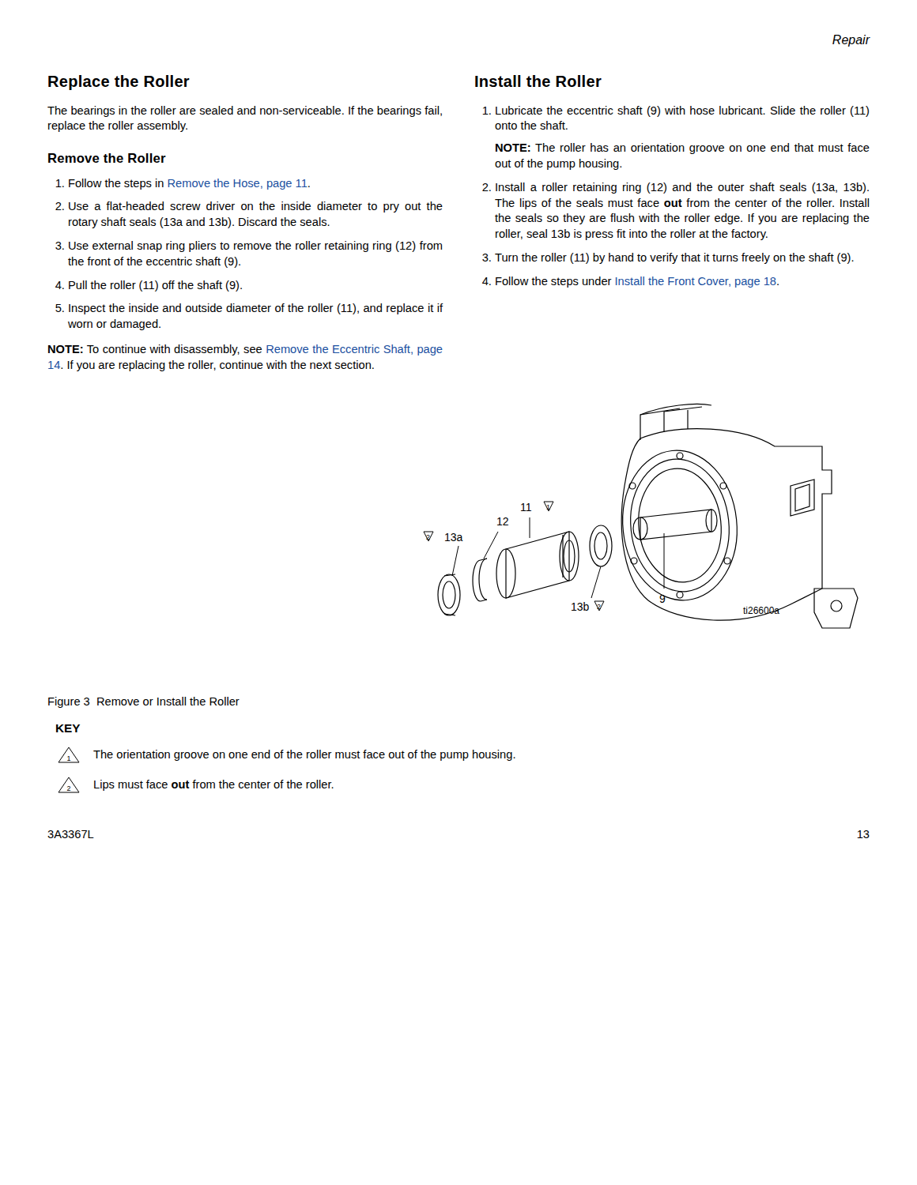Repair
Replace the Roller
The bearings in the roller are sealed and non-serviceable. If the bearings fail, replace the roller assembly.
Remove the Roller
Follow the steps in Remove the Hose, page 11.
Use a flat-headed screw driver on the inside diameter to pry out the rotary shaft seals (13a and 13b). Discard the seals.
Use external snap ring pliers to remove the roller retaining ring (12) from the front of the eccentric shaft (9).
Pull the roller (11) off the shaft (9).
Inspect the inside and outside diameter of the roller (11), and replace it if worn or damaged.
NOTE: To continue with disassembly, see Remove the Eccentric Shaft, page 14. If you are replacing the roller, continue with the next section.
Install the Roller
Lubricate the eccentric shaft (9) with hose lubricant. Slide the roller (11) onto the shaft.
NOTE: The roller has an orientation groove on one end that must face out of the pump housing.
Install a roller retaining ring (12) and the outer shaft seals (13a, 13b). The lips of the seals must face out from the center of the roller. Install the seals so they are flush with the roller edge. If you are replacing the roller, seal 13b is press fit into the roller at the factory.
Turn the roller (11) by hand to verify that it turns freely on the shaft (9).
Follow the steps under Install the Front Cover, page 18.
11 12 13a 13b 9 ti26600a 1 2 2
Figure 3 Remove or Install the Roller
KEY
1
The orientation groove on one end of the roller must face out of the pump housing.
2
Lips must face out from the center of the roller.
3A3367L
13